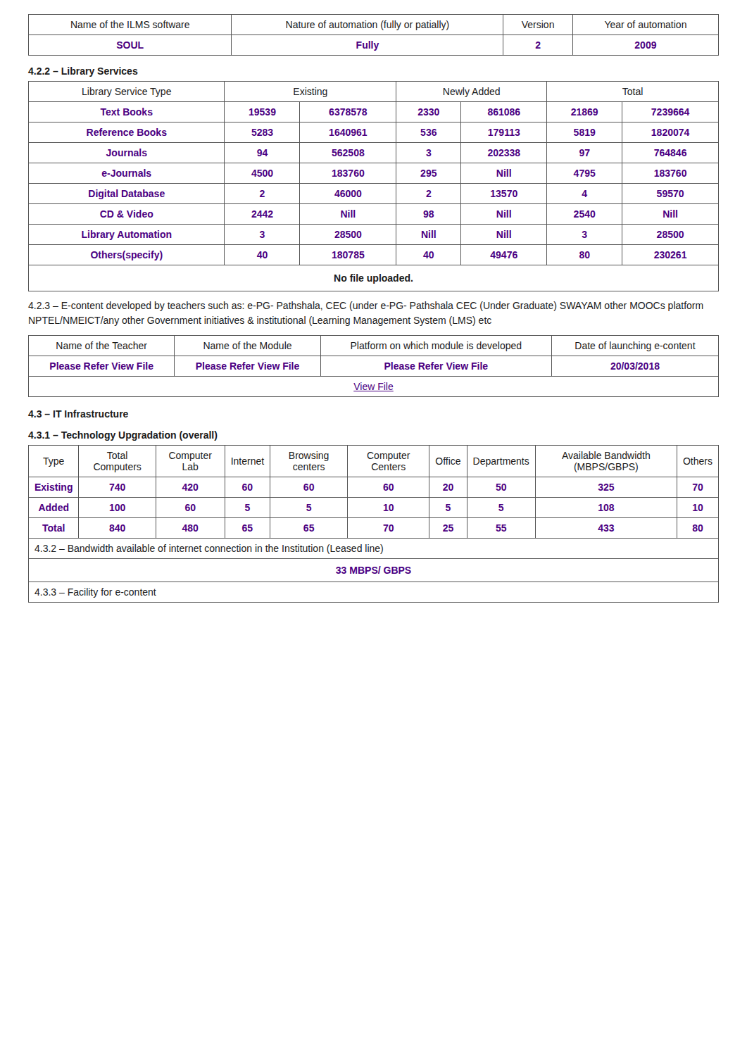| Name of the ILMS software | Nature of automation (fully or patially) | Version | Year of automation |
| --- | --- | --- | --- |
| SOUL | Fully | 2 | 2009 |
4.2.2 – Library Services
| Library Service Type | Existing | Newly Added | Total |
| --- | --- | --- | --- |
| Text Books | 19539 | 6378578 | 2330 | 861086 | 21869 | 7239664 |
| Reference Books | 5283 | 1640961 | 536 | 179113 | 5819 | 1820074 |
| Journals | 94 | 562508 | 3 | 202338 | 97 | 764846 |
| e-Journals | 4500 | 183760 | 295 | Nill | 4795 | 183760 |
| Digital Database | 2 | 46000 | 2 | 13570 | 4 | 59570 |
| CD & Video | 2442 | Nill | 98 | Nill | 2540 | Nill |
| Library Automation | 3 | 28500 | Nill | Nill | 3 | 28500 |
| Others(specify) | 40 | 180785 | 40 | 49476 | 80 | 230261 |
| No file uploaded. |
4.2.3 – E-content developed by teachers such as: e-PG- Pathshala, CEC (under e-PG- Pathshala CEC (Under Graduate) SWAYAM other MOOCs platform NPTEL/NMEICT/any other Government initiatives & institutional (Learning Management System (LMS) etc
| Name of the Teacher | Name of the Module | Platform on which module is developed | Date of launching e-content |
| --- | --- | --- | --- |
| Please Refer View File | Please Refer View File | Please Refer View File | 20/03/2018 |
| View File |
4.3 – IT Infrastructure
4.3.1 – Technology Upgradation (overall)
| Type | Total Computers | Computer Lab | Internet | Browsing centers | Computer Centers | Office | Departments | Available Bandwidth (MBPS/GBPS) | Others |
| --- | --- | --- | --- | --- | --- | --- | --- | --- | --- |
| Existing | 740 | 420 | 60 | 60 | 60 | 20 | 50 | 325 | 70 |
| Added | 100 | 60 | 5 | 5 | 10 | 5 | 5 | 108 | 10 |
| Total | 840 | 480 | 65 | 65 | 70 | 25 | 55 | 433 | 80 |
| 4.3.2 – Bandwidth available of internet connection in the Institution (Leased line) |
| 33 MBPS/ GBPS |
| 4.3.3 – Facility for e-content |